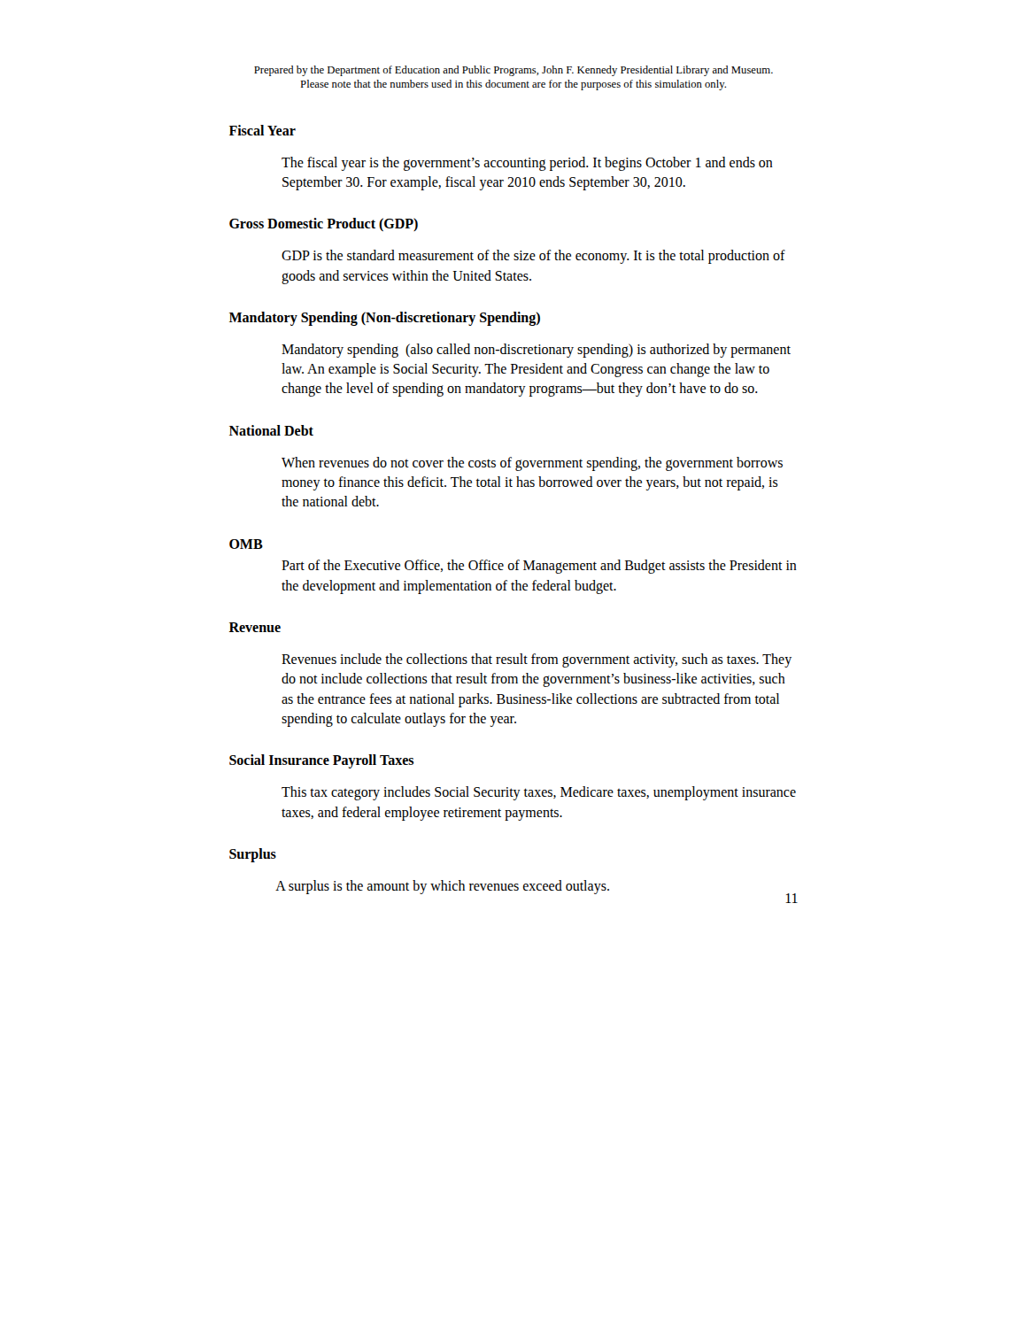Prepared by the Department of Education and Public Programs, John F. Kennedy Presidential Library and Museum.
Please note that the numbers used in this document are for the purposes of this simulation only.
Fiscal Year
The fiscal year is the government’s accounting period. It begins October 1 and ends on September 30. For example, fiscal year 2010 ends September 30, 2010.
Gross Domestic Product (GDP)
GDP is the standard measurement of the size of the economy. It is the total production of goods and services within the United States.
Mandatory Spending (Non-discretionary Spending)
Mandatory spending (also called non-discretionary spending) is authorized by permanent law. An example is Social Security. The President and Congress can change the law to change the level of spending on mandatory programs—but they don’t have to do so.
National Debt
When revenues do not cover the costs of government spending, the government borrows money to finance this deficit. The total it has borrowed over the years, but not repaid, is the national debt.
OMB
Part of the Executive Office, the Office of Management and Budget assists the President in the development and implementation of the federal budget.
Revenue
Revenues include the collections that result from government activity, such as taxes. They do not include collections that result from the government’s business-like activities, such as the entrance fees at national parks. Business-like collections are subtracted from total spending to calculate outlays for the year.
Social Insurance Payroll Taxes
This tax category includes Social Security taxes, Medicare taxes, unemployment insurance taxes, and federal employee retirement payments.
Surplus
A surplus is the amount by which revenues exceed outlays.
11